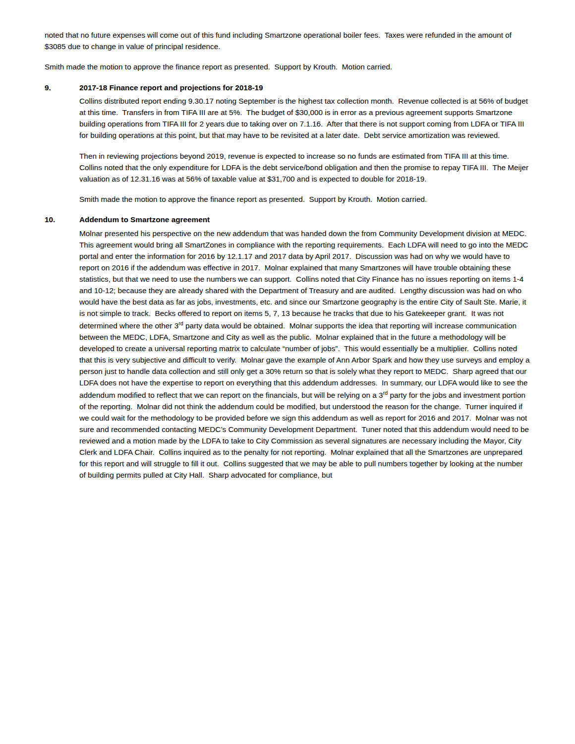noted that no future expenses will come out of this fund including Smartzone operational boiler fees. Taxes were refunded in the amount of $3085 due to change in value of principal residence.
Smith made the motion to approve the finance report as presented. Support by Krouth. Motion carried.
9.
2017-18 Finance report and projections for 2018-19
Collins distributed report ending 9.30.17 noting September is the highest tax collection month. Revenue collected is at 56% of budget at this time. Transfers in from TIFA III are at 5%. The budget of $30,000 is in error as a previous agreement supports Smartzone building operations from TIFA III for 2 years due to taking over on 7.1.16. After that there is not support coming from LDFA or TIFA III for building operations at this point, but that may have to be revisited at a later date. Debt service amortization was reviewed.
Then in reviewing projections beyond 2019, revenue is expected to increase so no funds are estimated from TIFA III at this time. Collins noted that the only expenditure for LDFA is the debt service/bond obligation and then the promise to repay TIFA III. The Meijer valuation as of 12.31.16 was at 56% of taxable value at $31,700 and is expected to double for 2018-19.
Smith made the motion to approve the finance report as presented. Support by Krouth. Motion carried.
10.
Addendum to Smartzone agreement
Molnar presented his perspective on the new addendum that was handed down the from Community Development division at MEDC. This agreement would bring all SmartZones in compliance with the reporting requirements. Each LDFA will need to go into the MEDC portal and enter the information for 2016 by 12.1.17 and 2017 data by April 2017. Discussion was had on why we would have to report on 2016 if the addendum was effective in 2017. Molnar explained that many Smartzones will have trouble obtaining these statistics, but that we need to use the numbers we can support. Collins noted that City Finance has no issues reporting on items 1-4 and 10-12; because they are already shared with the Department of Treasury and are audited. Lengthy discussion was had on who would have the best data as far as jobs, investments, etc. and since our Smartzone geography is the entire City of Sault Ste. Marie, it is not simple to track. Becks offered to report on items 5, 7, 13 because he tracks that due to his Gatekeeper grant. It was not determined where the other 3rd party data would be obtained. Molnar supports the idea that reporting will increase communication between the MEDC, LDFA, Smartzone and City as well as the public. Molnar explained that in the future a methodology will be developed to create a universal reporting matrix to calculate “number of jobs”. This would essentially be a multiplier. Collins noted that this is very subjective and difficult to verify. Molnar gave the example of Ann Arbor Spark and how they use surveys and employ a person just to handle data collection and still only get a 30% return so that is solely what they report to MEDC. Sharp agreed that our LDFA does not have the expertise to report on everything that this addendum addresses. In summary, our LDFA would like to see the addendum modified to reflect that we can report on the financials, but will be relying on a 3rd party for the jobs and investment portion of the reporting. Molnar did not think the addendum could be modified, but understood the reason for the change. Turner inquired if we could wait for the methodology to be provided before we sign this addendum as well as report for 2016 and 2017. Molnar was not sure and recommended contacting MEDC’s Community Development Department. Tuner noted that this addendum would need to be reviewed and a motion made by the LDFA to take to City Commission as several signatures are necessary including the Mayor, City Clerk and LDFA Chair. Collins inquired as to the penalty for not reporting. Molnar explained that all the Smartzones are unprepared for this report and will struggle to fill it out. Collins suggested that we may be able to pull numbers together by looking at the number of building permits pulled at City Hall. Sharp advocated for compliance, but